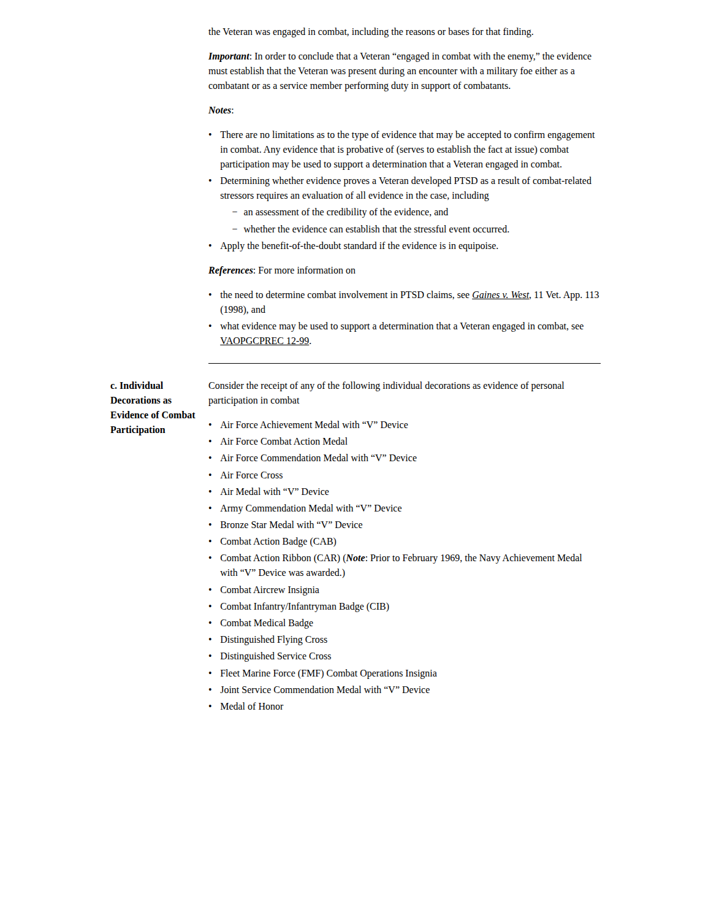the Veteran was engaged in combat, including the reasons or bases for that finding.
Important: In order to conclude that a Veteran “engaged in combat with the enemy,” the evidence must establish that the Veteran was present during an encounter with a military foe either as a combatant or as a service member performing duty in support of combatants.
Notes:
There are no limitations as to the type of evidence that may be accepted to confirm engagement in combat. Any evidence that is probative of (serves to establish the fact at issue) combat participation may be used to support a determination that a Veteran engaged in combat.
Determining whether evidence proves a Veteran developed PTSD as a result of combat-related stressors requires an evaluation of all evidence in the case, including
an assessment of the credibility of the evidence, and
whether the evidence can establish that the stressful event occurred.
Apply the benefit-of-the-doubt standard if the evidence is in equipoise.
References: For more information on
the need to determine combat involvement in PTSD claims, see Gaines v. West, 11 Vet. App. 113 (1998), and
what evidence may be used to support a determination that a Veteran engaged in combat, see VAOPGCPREC 12-99.
c. Individual Decorations as Evidence of Combat Participation
Consider the receipt of any of the following individual decorations as evidence of personal participation in combat
Air Force Achievement Medal with “V” Device
Air Force Combat Action Medal
Air Force Commendation Medal with “V” Device
Air Force Cross
Air Medal with “V” Device
Army Commendation Medal with “V” Device
Bronze Star Medal with “V” Device
Combat Action Badge (CAB)
Combat Action Ribbon (CAR) (Note: Prior to February 1969, the Navy Achievement Medal with “V” Device was awarded.)
Combat Aircrew Insignia
Combat Infantry/Infantryman Badge (CIB)
Combat Medical Badge
Distinguished Flying Cross
Distinguished Service Cross
Fleet Marine Force (FMF) Combat Operations Insignia
Joint Service Commendation Medal with “V” Device
Medal of Honor